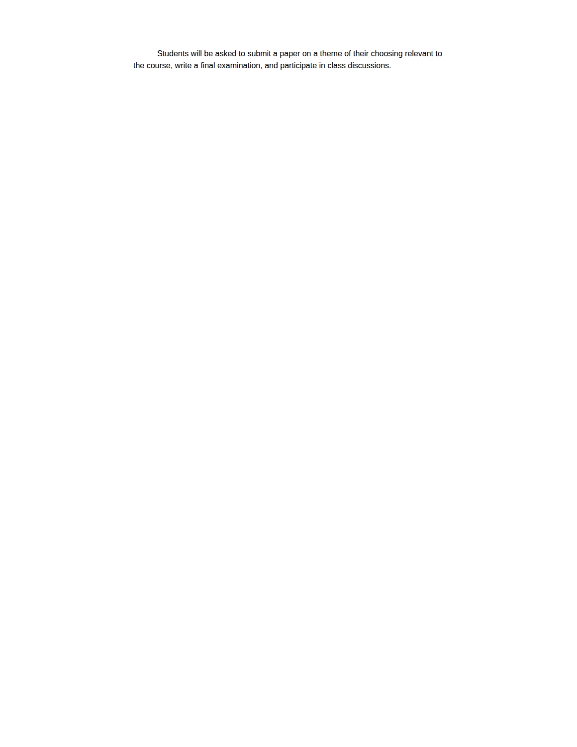Students will be asked to submit a paper on a theme of their choosing relevant to the course, write a final examination, and participate in class discussions.